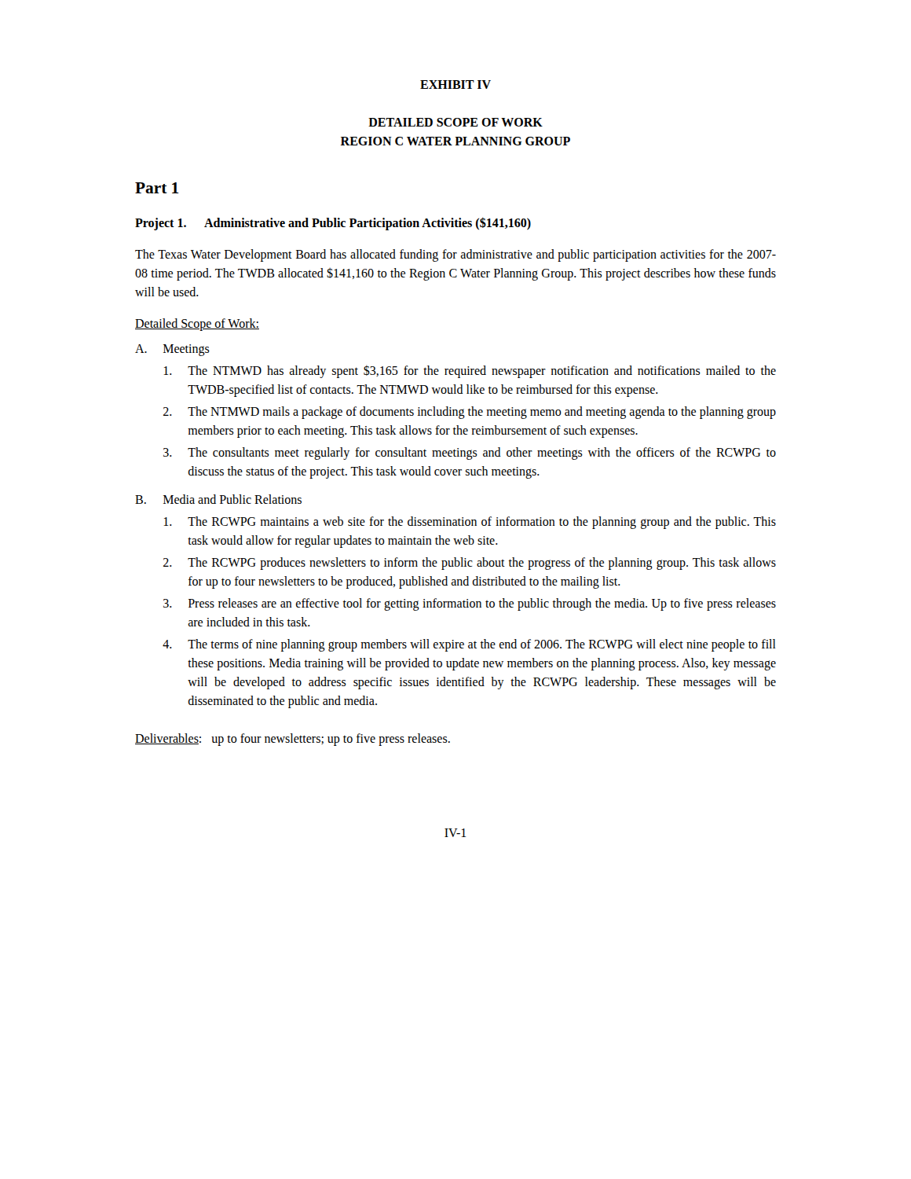EXHIBIT IV
DETAILED SCOPE OF WORK
REGION C WATER PLANNING GROUP
Part 1
Project 1. Administrative and Public Participation Activities ($141,160)
The Texas Water Development Board has allocated funding for administrative and public participation activities for the 2007-08 time period. The TWDB allocated $141,160 to the Region C Water Planning Group. This project describes how these funds will be used.
Detailed Scope of Work:
A.
Meetings
1.
The NTMWD has already spent $3,165 for the required newspaper notification and notifications mailed to the TWDB-specified list of contacts. The NTMWD would like to be reimbursed for this expense.
2.
The NTMWD mails a package of documents including the meeting memo and meeting agenda to the planning group members prior to each meeting. This task allows for the reimbursement of such expenses.
3.
The consultants meet regularly for consultant meetings and other meetings with the officers of the RCWPG to discuss the status of the project. This task would cover such meetings.
B.
Media and Public Relations
1.
The RCWPG maintains a web site for the dissemination of information to the planning group and the public. This task would allow for regular updates to maintain the web site.
2.
The RCWPG produces newsletters to inform the public about the progress of the planning group. This task allows for up to four newsletters to be produced, published and distributed to the mailing list.
3.
Press releases are an effective tool for getting information to the public through the media. Up to five press releases are included in this task.
4.
The terms of nine planning group members will expire at the end of 2006. The RCWPG will elect nine people to fill these positions. Media training will be provided to update new members on the planning process. Also, key message will be developed to address specific issues identified by the RCWPG leadership. These messages will be disseminated to the public and media.
Deliverables: up to four newsletters; up to five press releases.
IV-1